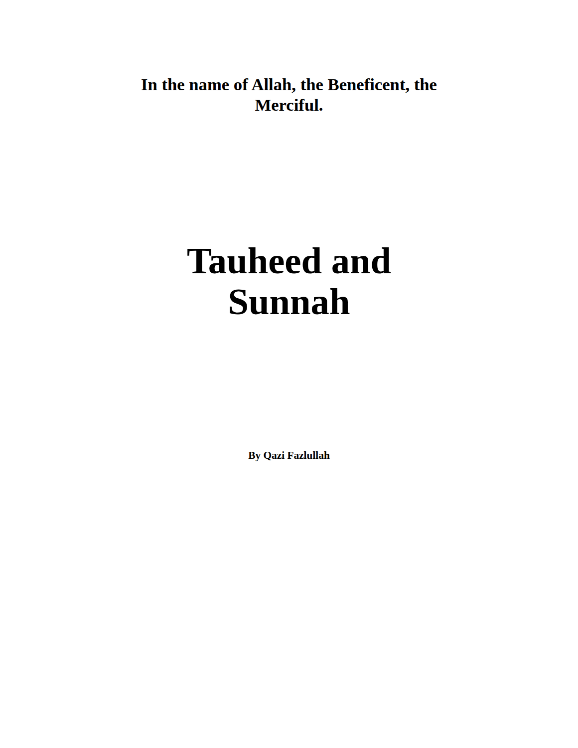In the name of Allah, the Beneficent, the Merciful.
Tauheed and Sunnah
By Qazi Fazlullah